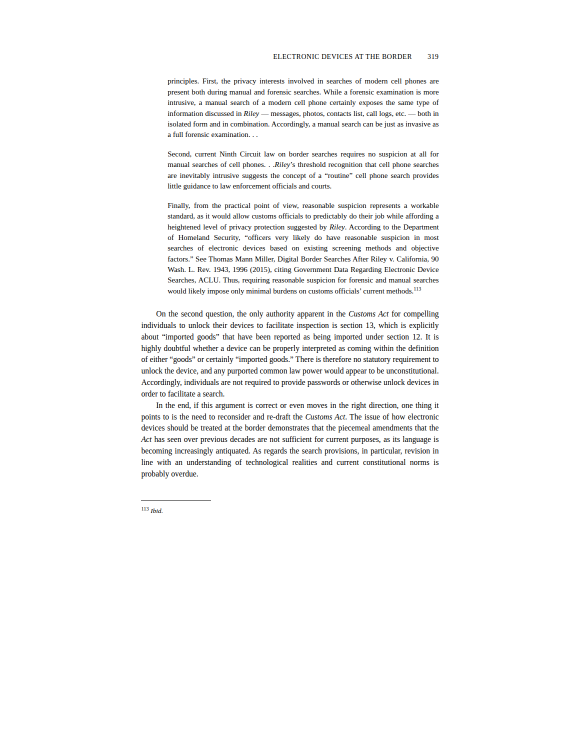ELECTRONIC DEVICES AT THE BORDER319
principles. First, the privacy interests involved in searches of modern cell phones are present both during manual and forensic searches. While a forensic examination is more intrusive, a manual search of a modern cell phone certainly exposes the same type of information discussed in Riley — messages, photos, contacts list, call logs, etc. — both in isolated form and in combination. Accordingly, a manual search can be just as invasive as a full forensic examination. . .
Second, current Ninth Circuit law on border searches requires no suspicion at all for manual searches of cell phones. . .Riley’s threshold recognition that cell phone searches are inevitably intrusive suggests the concept of a “routine” cell phone search provides little guidance to law enforcement officials and courts.
Finally, from the practical point of view, reasonable suspicion represents a workable standard, as it would allow customs officials to predictably do their job while affording a heightened level of privacy protection suggested by Riley. According to the Department of Homeland Security, “officers very likely do have reasonable suspicion in most searches of electronic devices based on existing screening methods and objective factors.” See Thomas Mann Miller, Digital Border Searches After Riley v. California, 90 Wash. L. Rev. 1943, 1996 (2015), citing Government Data Regarding Electronic Device Searches, ACLU. Thus, requiring reasonable suspicion for forensic and manual searches would likely impose only minimal burdens on customs officials’ current methods.113
On the second question, the only authority apparent in the Customs Act for compelling individuals to unlock their devices to facilitate inspection is section 13, which is explicitly about “imported goods” that have been reported as being imported under section 12. It is highly doubtful whether a device can be properly interpreted as coming within the definition of either “goods” or certainly “imported goods.” There is therefore no statutory requirement to unlock the device, and any purported common law power would appear to be unconstitutional. Accordingly, individuals are not required to provide passwords or otherwise unlock devices in order to facilitate a search.
In the end, if this argument is correct or even moves in the right direction, one thing it points to is the need to reconsider and re-draft the Customs Act. The issue of how electronic devices should be treated at the border demonstrates that the piecemeal amendments that the Act has seen over previous decades are not sufficient for current purposes, as its language is becoming increasingly antiquated. As regards the search provisions, in particular, revision in line with an understanding of technological realities and current constitutional norms is probably overdue.
113 Ibid.